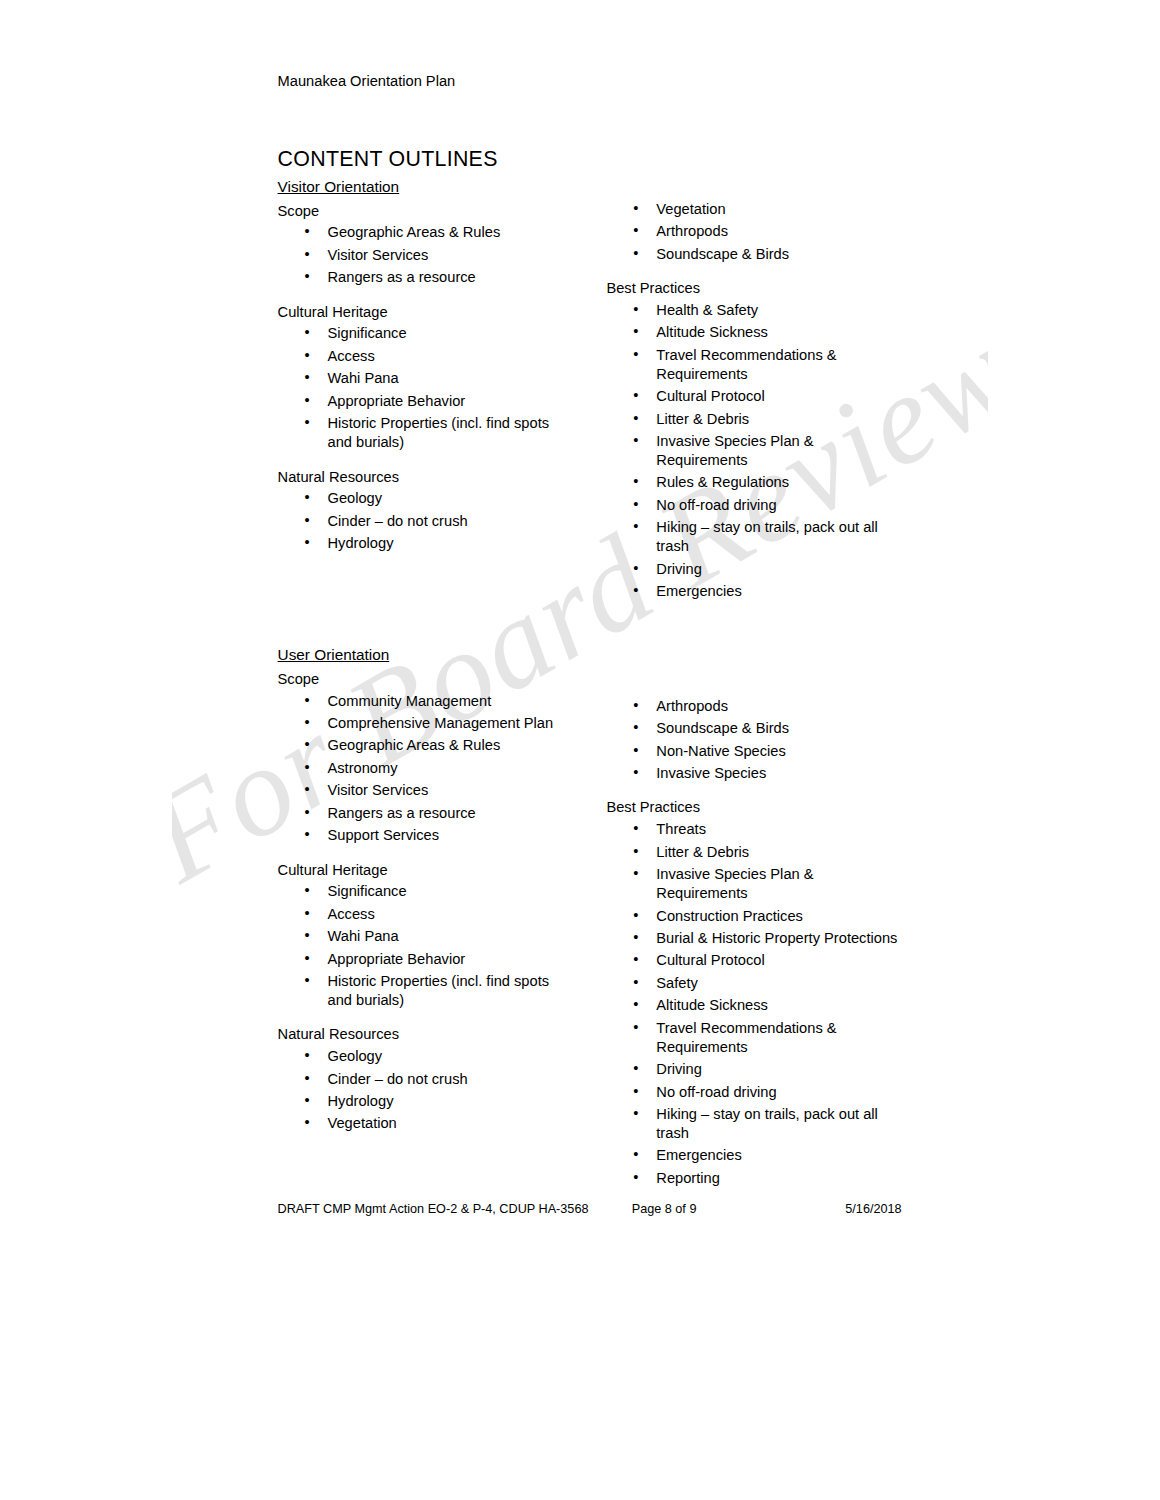For Board Review
Maunakea Orientation Plan
CONTENT OUTLINES
Visitor Orientation
Scope
Geographic Areas & Rules
Visitor Services
Rangers as a resource
Cultural Heritage
Significance
Access
Wahi Pana
Appropriate Behavior
Historic Properties (incl. find spots and burials)
Natural Resources
Geology
Cinder – do not crush
Hydrology
Vegetation
Arthropods
Soundscape & Birds
Best Practices
Health & Safety
Altitude Sickness
Travel Recommendations & Requirements
Cultural Protocol
Litter & Debris
Invasive Species Plan & Requirements
Rules & Regulations
No off-road driving
Hiking – stay on trails, pack out all trash
Driving
Emergencies
User Orientation
Scope
Community Management
Comprehensive Management Plan
Geographic Areas & Rules
Astronomy
Visitor Services
Rangers as a resource
Support Services
Cultural Heritage
Significance
Access
Wahi Pana
Appropriate Behavior
Historic Properties (incl. find spots and burials)
Natural Resources
Geology
Cinder – do not crush
Hydrology
Vegetation
Arthropods
Soundscape & Birds
Non-Native Species
Invasive Species
Best Practices
Threats
Litter & Debris
Invasive Species Plan & Requirements
Construction Practices
Burial & Historic Property Protections
Cultural Protocol
Safety
Altitude Sickness
Travel Recommendations & Requirements
Driving
No off-road driving
Hiking – stay on trails, pack out all trash
Emergencies
Reporting
DRAFT CMP Mgmt Action EO-2 & P-4, CDUP HA-3568 Page 8 of 9 5/16/2018